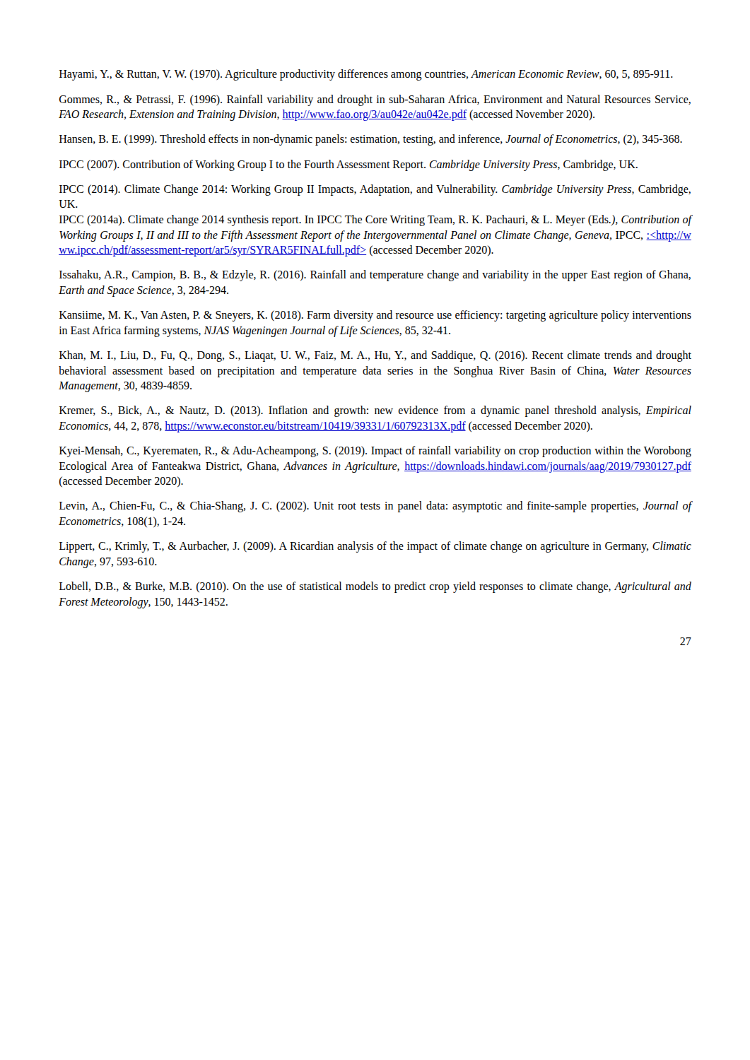Hayami, Y., & Ruttan, V. W. (1970). Agriculture productivity differences among countries, American Economic Review, 60, 5, 895-911.
Gommes, R., & Petrassi, F. (1996). Rainfall variability and drought in sub-Saharan Africa, Environment and Natural Resources Service, FAO Research, Extension and Training Division, http://www.fao.org/3/au042e/au042e.pdf (accessed November 2020).
Hansen, B. E. (1999). Threshold effects in non-dynamic panels: estimation, testing, and inference, Journal of Econometrics, (2), 345-368.
IPCC (2007). Contribution of Working Group I to the Fourth Assessment Report. Cambridge University Press, Cambridge, UK.
IPCC (2014). Climate Change 2014: Working Group II Impacts, Adaptation, and Vulnerability. Cambridge University Press, Cambridge, UK.
IPCC (2014a). Climate change 2014 synthesis report. In IPCC The Core Writing Team, R. K. Pachauri, & L. Meyer (Eds.), Contribution of Working Groups I, II and III to the Fifth Assessment Report of the Intergovernmental Panel on Climate Change, Geneva, IPCC, :<http://www.ipcc.ch/pdf/assessment-report/ar5/syr/SYRAR5FINALfull.pdf> (accessed December 2020).
Issahaku, A.R., Campion, B. B., & Edzyle, R. (2016). Rainfall and temperature change and variability in the upper East region of Ghana, Earth and Space Science, 3, 284-294.
Kansiime, M. K., Van Asten, P. & Sneyers, K. (2018). Farm diversity and resource use efficiency: targeting agriculture policy interventions in East Africa farming systems, NJAS Wageningen Journal of Life Sciences, 85, 32-41.
Khan, M. I., Liu, D., Fu, Q., Dong, S., Liaqat, U. W., Faiz, M. A., Hu, Y., and Saddique, Q. (2016). Recent climate trends and drought behavioral assessment based on precipitation and temperature data series in the Songhua River Basin of China, Water Resources Management, 30, 4839-4859.
Kremer, S., Bick, A., & Nautz, D. (2013). Inflation and growth: new evidence from a dynamic panel threshold analysis, Empirical Economics, 44, 2, 878, https://www.econstor.eu/bitstream/10419/39331/1/60792313X.pdf (accessed December 2020).
Kyei-Mensah, C., Kyerematen, R., & Adu-Acheampong, S. (2019). Impact of rainfall variability on crop production within the Worobong Ecological Area of Fanteakwa District, Ghana, Advances in Agriculture, https://downloads.hindawi.com/journals/aag/2019/7930127.pdf (accessed December 2020).
Levin, A., Chien-Fu, C., & Chia-Shang, J. C. (2002). Unit root tests in panel data: asymptotic and finite-sample properties, Journal of Econometrics, 108(1), 1-24.
Lippert, C., Krimly, T., & Aurbacher, J. (2009). A Ricardian analysis of the impact of climate change on agriculture in Germany, Climatic Change, 97, 593-610.
Lobell, D.B., & Burke, M.B. (2010). On the use of statistical models to predict crop yield responses to climate change, Agricultural and Forest Meteorology, 150, 1443-1452.
27